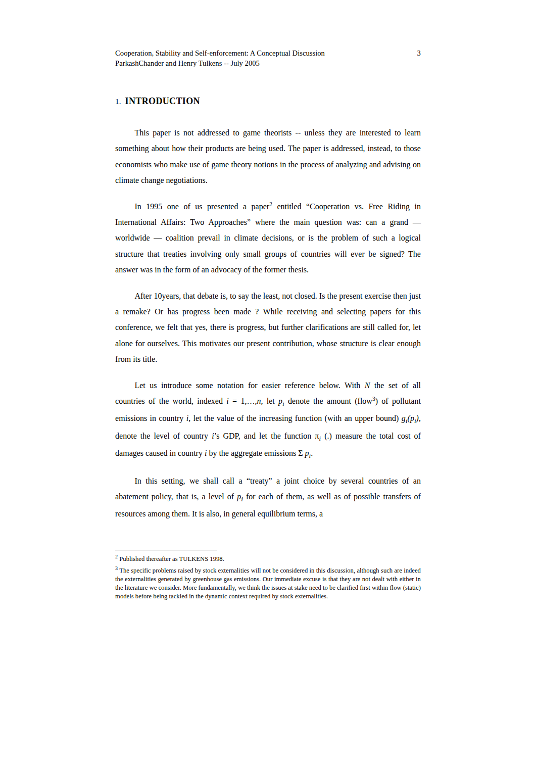Cooperation, Stability and Self-enforcement: A Conceptual Discussion
ParkashChander and Henry Tulkens -- July 2005
3
1. INTRODUCTION
This paper is not addressed to game theorists -- unless they are interested to learn something about how their products are being used. The paper is addressed, instead, to those economists who make use of game theory notions in the process of analyzing and advising on climate change negotiations.
In 1995 one of us presented a paper2 entitled “Cooperation vs. Free Riding in International Affairs: Two Approaches” where the main question was: can a grand — worldwide — coalition prevail in climate decisions, or is the problem of such a logical structure that treaties involving only small groups of countries will ever be signed? The answer was in the form of an advocacy of the former thesis.
After 10years, that debate is, to say the least, not closed. Is the present exercise then just a remake? Or has progress been made ? While receiving and selecting papers for this conference, we felt that yes, there is progress, but further clarifications are still called for, let alone for ourselves. This motivates our present contribution, whose structure is clear enough from its title.
Let us introduce some notation for easier reference below. With N the set of all countries of the world, indexed i = 1,…,n, let pi denote the amount (flow3) of pollutant emissions in country i, let the value of the increasing function (with an upper bound) gi(pi), denote the level of country i’s GDP, and let the function πi (.) measure the total cost of damages caused in country i by the aggregate emissions Σ pi.
In this setting, we shall call a “treaty” a joint choice by several countries of an abatement policy, that is, a level of pi for each of them, as well as of possible transfers of resources among them. It is also, in general equilibrium terms, a
2 Published thereafter as TULKENS 1998.
3 The specific problems raised by stock externalities will not be considered in this discussion, although such are indeed the externalities generated by greenhouse gas emissions. Our immediate excuse is that they are not dealt with either in the literature we consider. More fundamentally, we think the issues at stake need to be clarified first within flow (static) models before being tackled in the dynamic context required by stock externalities.